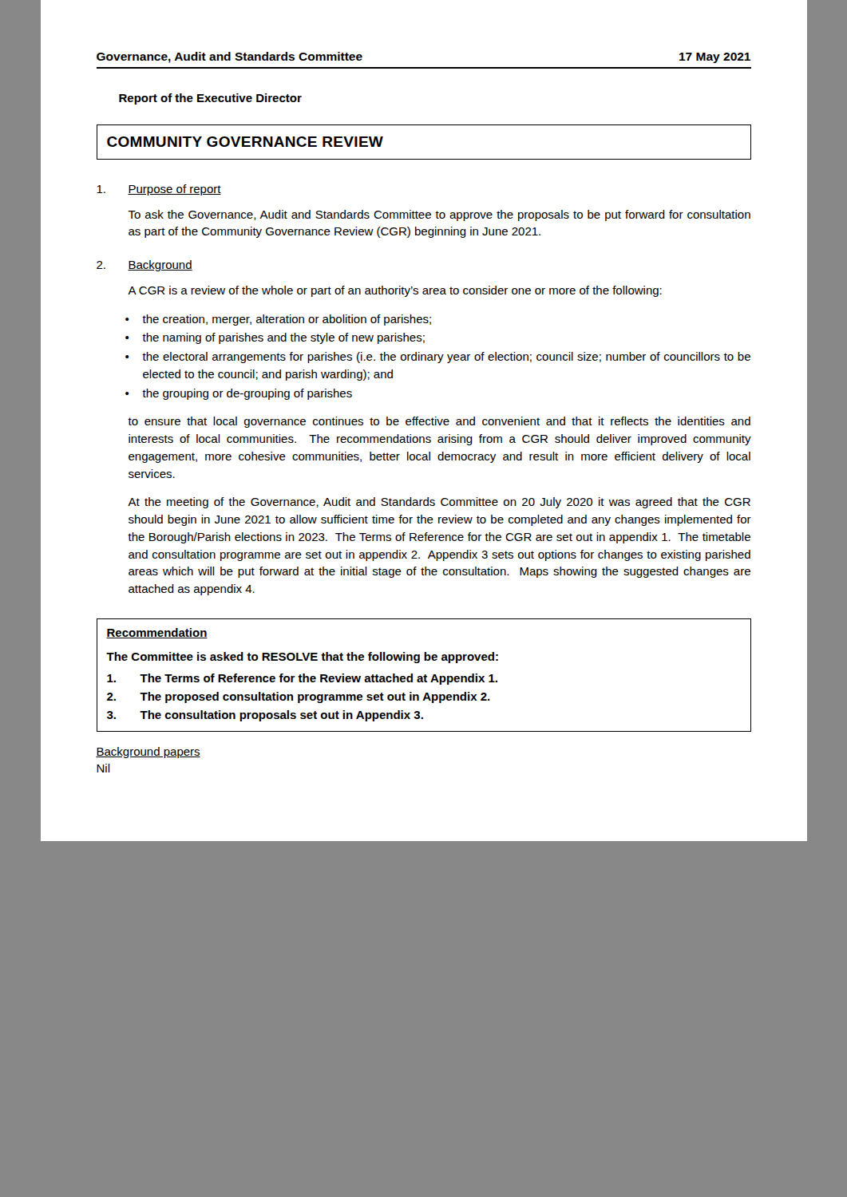Governance, Audit and Standards Committee 17 May 2021
Report of the Executive Director
COMMUNITY GOVERNANCE REVIEW
1. Purpose of report
To ask the Governance, Audit and Standards Committee to approve the proposals to be put forward for consultation as part of the Community Governance Review (CGR) beginning in June 2021.
2. Background
A CGR is a review of the whole or part of an authority’s area to consider one or more of the following:
the creation, merger, alteration or abolition of parishes;
the naming of parishes and the style of new parishes;
the electoral arrangements for parishes (i.e. the ordinary year of election; council size; number of councillors to be elected to the council; and parish warding); and
the grouping or de-grouping of parishes
to ensure that local governance continues to be effective and convenient and that it reflects the identities and interests of local communities. The recommendations arising from a CGR should deliver improved community engagement, more cohesive communities, better local democracy and result in more efficient delivery of local services.
At the meeting of the Governance, Audit and Standards Committee on 20 July 2020 it was agreed that the CGR should begin in June 2021 to allow sufficient time for the review to be completed and any changes implemented for the Borough/Parish elections in 2023. The Terms of Reference for the CGR are set out in appendix 1. The timetable and consultation programme are set out in appendix 2. Appendix 3 sets out options for changes to existing parished areas which will be put forward at the initial stage of the consultation. Maps showing the suggested changes are attached as appendix 4.
Recommendation
The Committee is asked to RESOLVE that the following be approved:
1. The Terms of Reference for the Review attached at Appendix 1.
2. The proposed consultation programme set out in Appendix 2.
3. The consultation proposals set out in Appendix 3.
Background papers
Nil